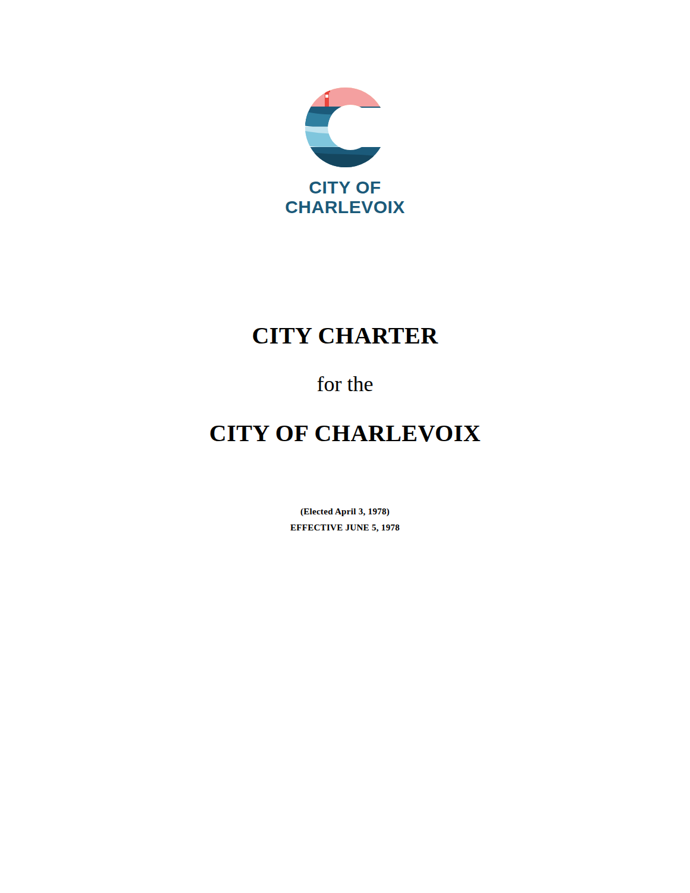CITY OF
CHARLEVOIX
CITY CHARTER
for the
CITY OF CHARLEVOIX
(Elected April 3, 1978)
EFFECTIVE JUNE 5, 1978